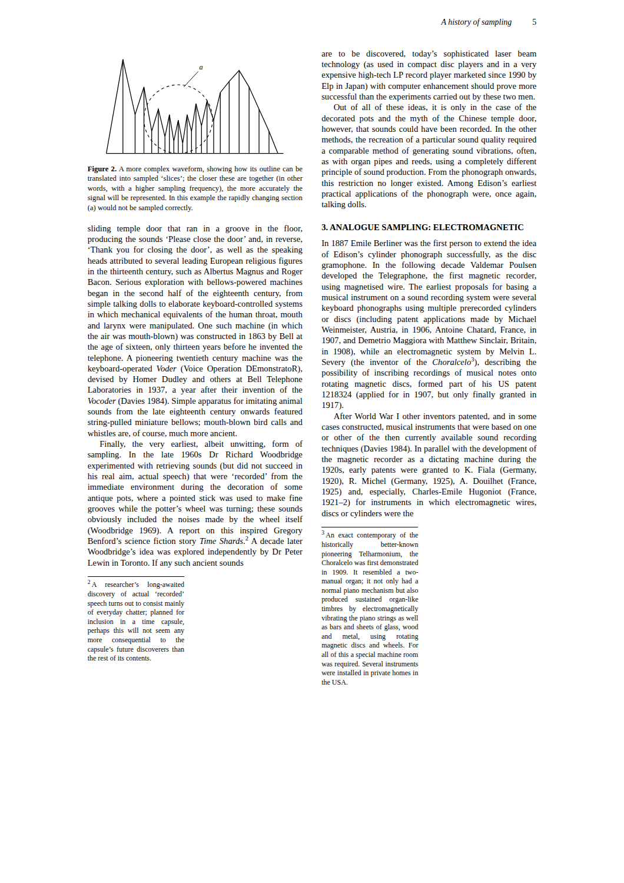A history of sampling 5
a
Figure 2. A more complex waveform, showing how its outline can be translated into sampled ‘slices’; the closer these are together (in other words, with a higher sampling frequency), the more accurately the signal will be represented. In this example the rapidly changing section (a) would not be sampled correctly.
sliding temple door that ran in a groove in the floor, producing the sounds ‘Please close the door’ and, in reverse, ‘Thank you for closing the door’, as well as the speaking heads attributed to several leading European religious figures in the thirteenth century, such as Albertus Magnus and Roger Bacon. Serious exploration with bellows-powered machines began in the second half of the eighteenth century, from simple talking dolls to elaborate keyboard-controlled systems in which mechanical equivalents of the human throat, mouth and larynx were manipulated. One such machine (in which the air was mouth-blown) was constructed in 1863 by Bell at the age of sixteen, only thirteen years before he invented the telephone. A pioneering twentieth century machine was the keyboard-operated Voder (Voice Operation DEmonstratoR), devised by Homer Dudley and others at Bell Telephone Laboratories in 1937, a year after their invention of the Vocoder (Davies 1984). Simple apparatus for imitating animal sounds from the late eighteenth century onwards featured string-pulled miniature bellows; mouth-blown bird calls and whistles are, of course, much more ancient.
Finally, the very earliest, albeit unwitting, form of sampling. In the late 1960s Dr Richard Woodbridge experimented with retrieving sounds (but did not succeed in his real aim, actual speech) that were ‘recorded’ from the immediate environment during the decoration of some antique pots, where a pointed stick was used to make fine grooves while the potter’s wheel was turning; these sounds obviously included the noises made by the wheel itself (Woodbridge 1969). A report on this inspired Gregory Benford’s science fiction story Time Shards.2 A decade later Woodbridge’s idea was explored independently by Dr Peter Lewin in Toronto. If any such ancient sounds
2 A researcher’s long-awaited discovery of actual ‘recorded’ speech turns out to consist mainly of everyday chatter; planned for inclusion in a time capsule, perhaps this will not seem any more consequential to the capsule’s future discoverers than the rest of its contents.
are to be discovered, today’s sophisticated laser beam technology (as used in compact disc players and in a very expensive high-tech LP record player marketed since 1990 by Elp in Japan) with computer enhancement should prove more successful than the experiments carried out by these two men.
Out of all of these ideas, it is only in the case of the decorated pots and the myth of the Chinese temple door, however, that sounds could have been recorded. In the other methods, the recreation of a particular sound quality required a comparable method of generating sound vibrations, often, as with organ pipes and reeds, using a completely different principle of sound production. From the phonograph onwards, this restriction no longer existed. Among Edison’s earliest practical applications of the phonograph were, once again, talking dolls.
3. Analogue sampling: electromagnetic
In 1887 Emile Berliner was the first person to extend the idea of Edison’s cylinder phonograph successfully, as the disc gramophone. In the following decade Valdemar Poulsen developed the Telegraphone, the first magnetic recorder, using magnetised wire. The earliest proposals for basing a musical instrument on a sound recording system were several keyboard phonographs using multiple prerecorded cylinders or discs (including patent applications made by Michael Weinmeister, Austria, in 1906, Antoine Chatard, France, in 1907, and Demetrio Maggiora with Matthew Sinclair, Britain, in 1908), while an electromagnetic system by Melvin L. Severy (the inventor of the Choralcelo3), describing the possibility of inscribing recordings of musical notes onto rotating magnetic discs, formed part of his US patent 1218324 (applied for in 1907, but only finally granted in 1917).
After World War I other inventors patented, and in some cases constructed, musical instruments that were based on one or other of the then currently available sound recording techniques (Davies 1984). In parallel with the development of the magnetic recorder as a dictating machine during the 1920s, early patents were granted to K. Fiala (Germany, 1920), R. Michel (Germany, 1925), A. Douilhet (France, 1925) and, especially, Charles-Emile Hugoniot (France, 1921–2) for instruments in which electromagnetic wires, discs or cylinders were the
3 An exact contemporary of the historically better-known pioneering Telharmonium, the Choralcelo was first demonstrated in 1909. It resembled a two-manual organ; it not only had a normal piano mechanism but also produced sustained organ-like timbres by electromagnetically vibrating the piano strings as well as bars and sheets of glass, wood and metal, using rotating magnetic discs and wheels. For all of this a special machine room was required. Several instruments were installed in private homes in the USA.